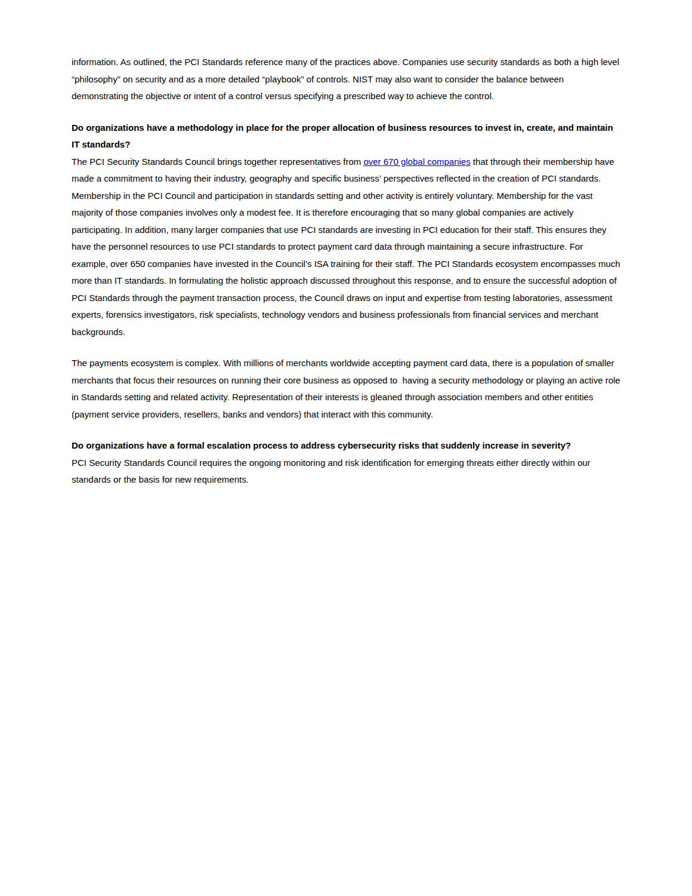information. As outlined, the PCI Standards reference many of the practices above. Companies use security standards as both a high level “philosophy” on security and as a more detailed “playbook” of controls. NIST may also want to consider the balance between demonstrating the objective or intent of a control versus specifying a prescribed way to achieve the control.
Do organizations have a methodology in place for the proper allocation of business resources to invest in, create, and maintain IT standards?
The PCI Security Standards Council brings together representatives from over 670 global companies that through their membership have made a commitment to having their industry, geography and specific business’ perspectives reflected in the creation of PCI standards. Membership in the PCI Council and participation in standards setting and other activity is entirely voluntary. Membership for the vast majority of those companies involves only a modest fee. It is therefore encouraging that so many global companies are actively participating. In addition, many larger companies that use PCI standards are investing in PCI education for their staff. This ensures they have the personnel resources to use PCI standards to protect payment card data through maintaining a secure infrastructure. For example, over 650 companies have invested in the Council’s ISA training for their staff. The PCI Standards ecosystem encompasses much more than IT standards. In formulating the holistic approach discussed throughout this response, and to ensure the successful adoption of PCI Standards through the payment transaction process, the Council draws on input and expertise from testing laboratories, assessment experts, forensics investigators, risk specialists, technology vendors and business professionals from financial services and merchant backgrounds.
The payments ecosystem is complex. With millions of merchants worldwide accepting payment card data, there is a population of smaller merchants that focus their resources on running their core business as opposed to having a security methodology or playing an active role in Standards setting and related activity. Representation of their interests is gleaned through association members and other entities (payment service providers, resellers, banks and vendors) that interact with this community.
Do organizations have a formal escalation process to address cybersecurity risks that suddenly increase in severity?
PCI Security Standards Council requires the ongoing monitoring and risk identification for emerging threats either directly within our standards or the basis for new requirements.